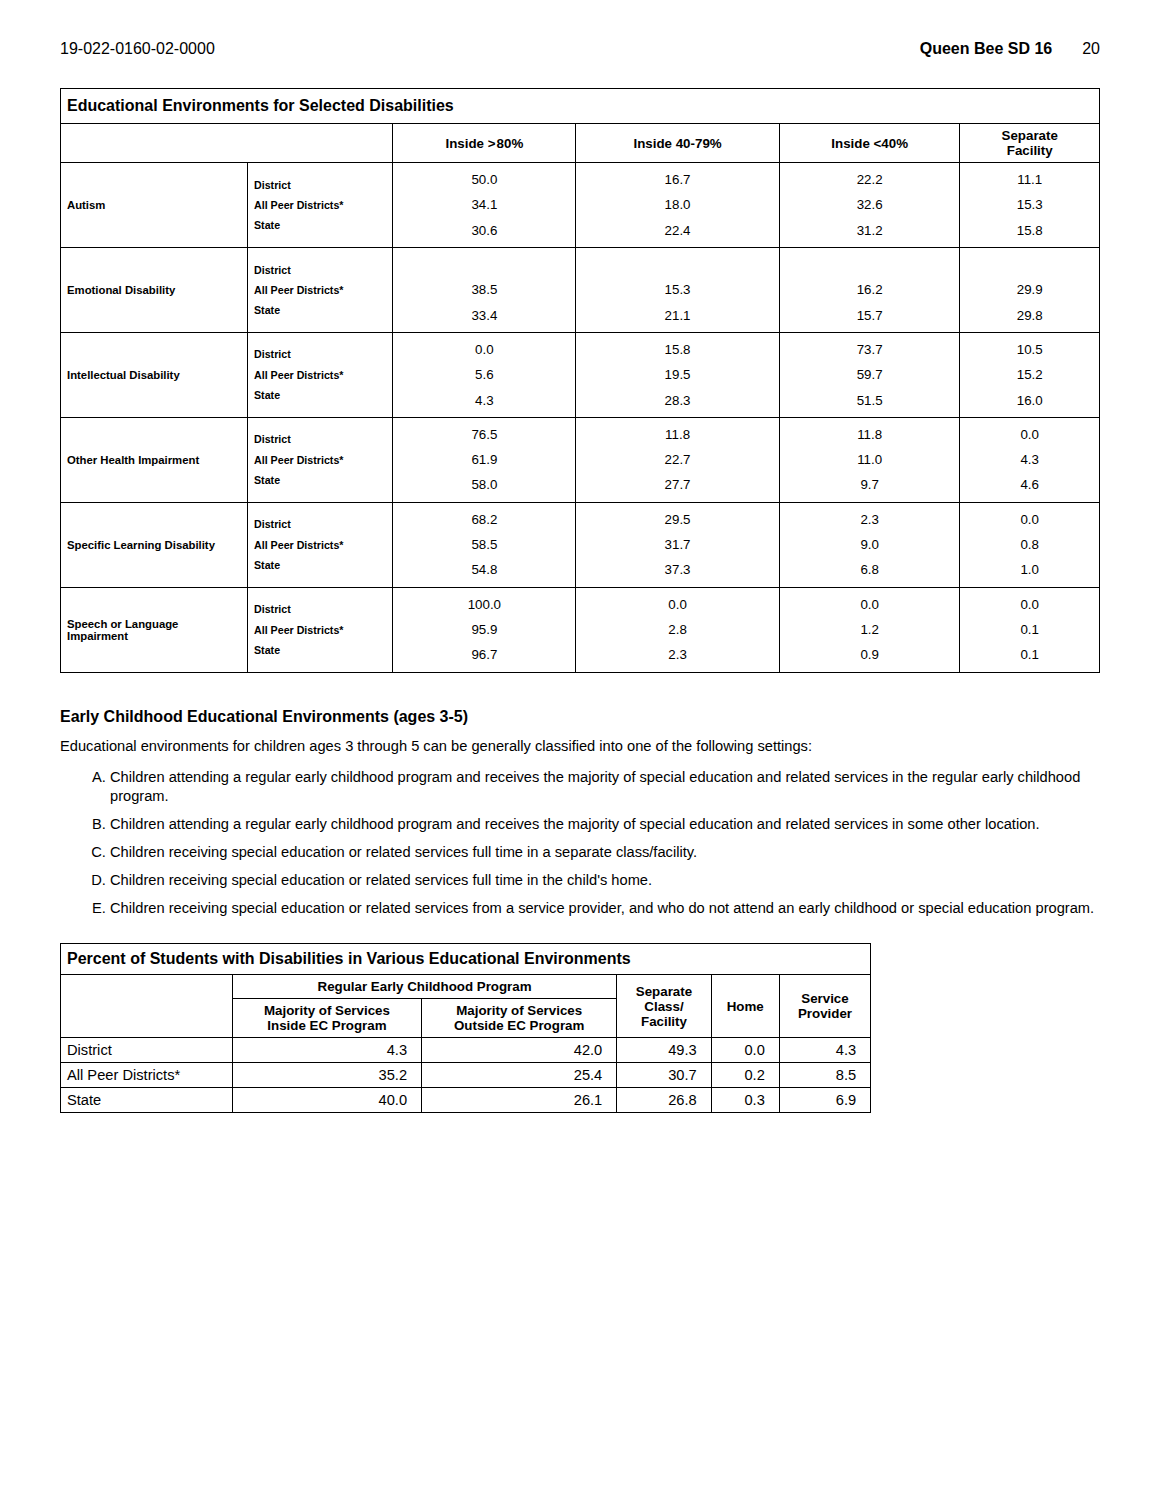19-022-0160-02-0000 Queen Bee SD 1620
Educational Environments for Selected Disabilities
| | Inside > 80% | Inside 40-79% | Inside <40% | Separate Facility |
| --- | --- | --- | --- | --- |
| Autism | District All Peer Districts* State | 50.0 34.1 30.6 | 16.7 18.0 22.4 | 22.2 32.6 31.2 | 11.1 15.3 15.8 |
| Emotional Disability | District All Peer Districts* State | 38.5 33.4 | 15.3 21.1 | 16.2 15.7 | 29.9 29.8 |
| Intellectual Disability | District All Peer Districts* State | 0.0 5.6 4.3 | 15.8 19.5 28.3 | 73.7 59.7 51.5 | 10.5 15.2 16.0 |
| Other Health Impairment | District All Peer Districts* State | 76.5 61.9 58.0 | 11.8 22.7 27.7 | 11.8 11.0 9.7 | 0.0 4.3 4.6 |
| Specific Learning Disability | District All Peer Districts* State | 68.2 58.5 54.8 | 29.5 31.7 37.3 | 2.3 9.0 6.8 | 0.0 0.8 1.0 |
| Speech or Language Impairment | District All Peer Districts* State | 100.0 95.9 96.7 | 0.0 2.8 2.3 | 0.0 1.2 0.9 | 0.0 0.1 0.1 |
Early Childhood Educational Environments (ages 3-5)
Educational environments for children ages 3 through 5 can be generally classified into one of the following settings:
Children attending a regular early childhood program and receives the majority of special education and related services in the regular early childhood program.
Children attending a regular early childhood program and receives the majority of special education and related services in some other location.
Children receiving special education or related services full time in a separate class/facility.
Children receiving special education or related services full time in the child's home.
Children receiving special education or related services from a service provider, and who do not attend an early childhood or special education program.
Percent of Students with Disabilities in Various Educational Environments
| | Regular Early Childhood Program | Separate Class/ Facility | Home | Service Provider |
| --- | --- | --- | --- | --- |
| Majority of Services Inside EC Program | Majority of Services Outside EC Program |
| District | 4.3 | 42.0 | 49.3 | 0.0 | 4.3 |
| All Peer Districts* | 35.2 | 25.4 | 30.7 | 0.2 | 8.5 |
| State | 40.0 | 26.1 | 26.8 | 0.3 | 6.9 |